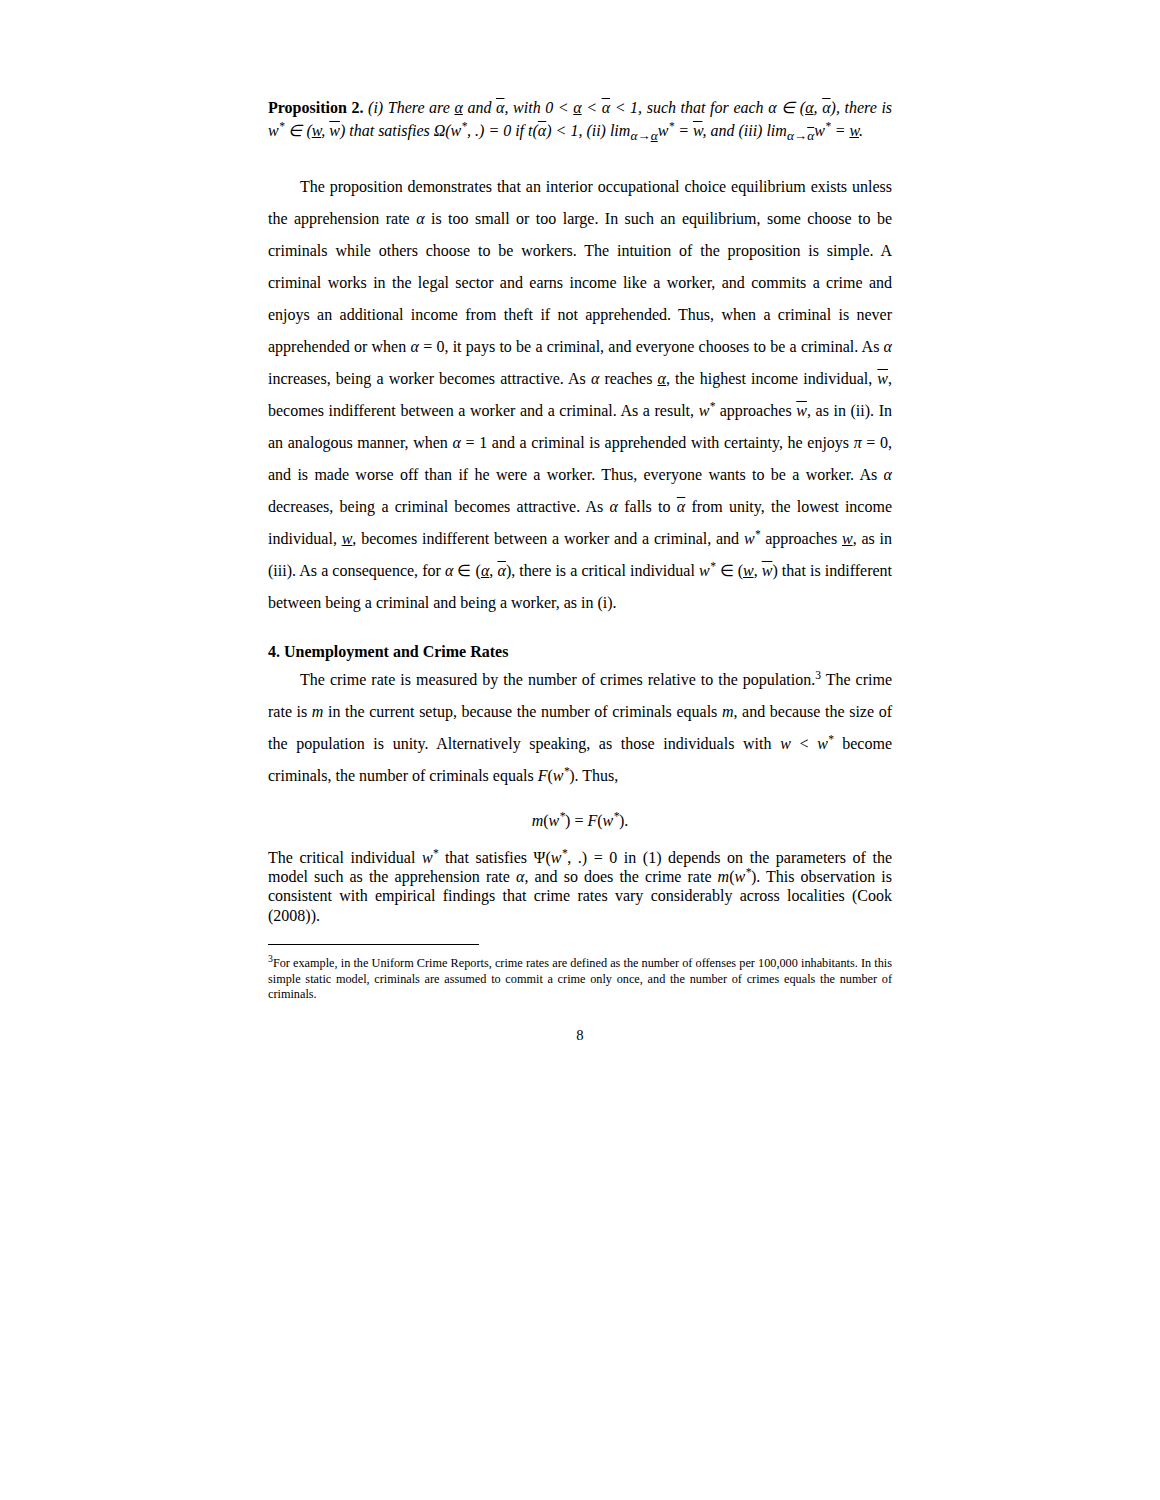Proposition 2. (i) There are α and α, with 0 < α < α < 1, such that for each α ∈ (α, α), there is w* ∈ (w, w) that satisfies Ω(w*, .) = 0 if t(α) < 1, (ii) limα→αw* = w, and (iii) limα→αw* = w.
The proposition demonstrates that an interior occupational choice equilibrium exists unless the apprehension rate α is too small or too large. In such an equilibrium, some choose to be criminals while others choose to be workers. The intuition of the proposition is simple. A criminal works in the legal sector and earns income like a worker, and commits a crime and enjoys an additional income from theft if not apprehended. Thus, when a criminal is never apprehended or when α = 0, it pays to be a criminal, and everyone chooses to be a criminal. As α increases, being a worker becomes attractive. As α reaches α, the highest income individual, w, becomes indifferent between a worker and a criminal. As a result, w* approaches w, as in (ii). In an analogous manner, when α = 1 and a criminal is apprehended with certainty, he enjoys π = 0, and is made worse off than if he were a worker. Thus, everyone wants to be a worker. As α decreases, being a criminal becomes attractive. As α falls to α from unity, the lowest income individual, w, becomes indifferent between a worker and a criminal, and w* approaches w, as in (iii). As a consequence, for α ∈ (α, α), there is a critical individual w* ∈ (w, w) that is indifferent between being a criminal and being a worker, as in (i).
4. Unemployment and Crime Rates
The crime rate is measured by the number of crimes relative to the population.3 The crime rate is m in the current setup, because the number of criminals equals m, and because the size of the population is unity. Alternatively speaking, as those individuals with w < w* become criminals, the number of criminals equals F(w*). Thus,
m(w*) = F(w*).
The critical individual w* that satisfies Ψ(w*, .) = 0 in (1) depends on the parameters of the model such as the apprehension rate α, and so does the crime rate m(w*). This observation is consistent with empirical findings that crime rates vary considerably across localities (Cook (2008)).
3 For example, in the Uniform Crime Reports, crime rates are defined as the number of offenses per 100,000 inhabitants. In this simple static model, criminals are assumed to commit a crime only once, and the number of crimes equals the number of criminals.
8